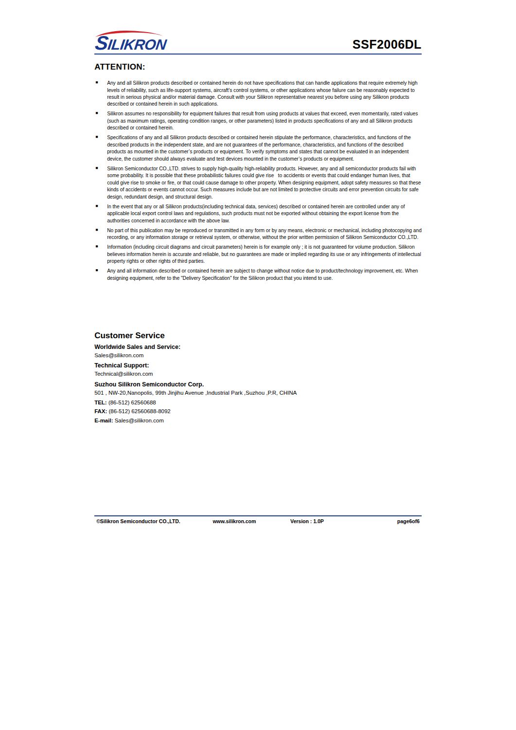SILIKRON
SSF2006DL
ATTENTION:
Any and all Silikron products described or contained herein do not have specifications that can handle applications that require extremely high levels of reliability, such as life-support systems, aircraft's control systems, or other applications whose failure can be reasonably expected to result in serious physical and/or material damage. Consult with your Silikron representative nearest you before using any Silikron products described or contained herein in such applications.
Silikron assumes no responsibility for equipment failures that result from using products at values that exceed, even momentarily, rated values (such as maximum ratings, operating condition ranges, or other parameters) listed in products specifications of any and all Silikron products described or contained herein.
Specifications of any and all Silikron products described or contained herein stipulate the performance, characteristics, and functions of the described products in the independent state, and are not guarantees of the performance, characteristics, and functions of the described products as mounted in the customer’s products or equipment. To verify symptoms and states that cannot be evaluated in an independent device, the customer should always evaluate and test devices mounted in the customer’s products or equipment.
Silikron Semiconductor CO.,LTD. strives to supply high-quality high-reliability products. However, any and all semiconductor products fail with some probability. It is possible that these probabilistic failures could give rise to accidents or events that could endanger human lives, that could give rise to smoke or fire, or that could cause damage to other property. When designing equipment, adopt safety measures so that these kinds of accidents or events cannot occur. Such measures include but are not limited to protective circuits and error prevention circuits for safe design, redundant design, and structural design.
In the event that any or all Silikron products(including technical data, services) described or contained herein are controlled under any of applicable local export control laws and regulations, such products must not be exported without obtaining the export license from the authorities concerned in accordance with the above law.
No part of this publication may be reproduced or transmitted in any form or by any means, electronic or mechanical, including photocopying and recording, or any information storage or retrieval system, or otherwise, without the prior written permission of Silikron Semiconductor CO.,LTD.
Information (including circuit diagrams and circuit parameters) herein is for example only ; it is not guaranteed for volume production. Silikron believes information herein is accurate and reliable, but no guarantees are made or implied regarding its use or any infringements of intellectual property rights or other rights of third parties.
Any and all information described or contained herein are subject to change without notice due to product/technology improvement, etc. When designing equipment, refer to the "Delivery Specification" for the Silikron product that you intend to use.
Customer Service
Worldwide Sales and Service:
Sales@silikron.com
Technical Support:
Technical@silikron.com
Suzhou Silikron Semiconductor Corp.
501 , NW-20,Nanopolis, 99th Jinjihu Avenue ,Industrial Park ,Suzhou ,P.R, CHINA
TEL: (86-512) 62560688
FAX: (86-512) 62560688-8092
E-mail: Sales@silikron.com
©Silikron Semiconductor CO.,LTD. www.silikron.com Version : 1.0P page6of6